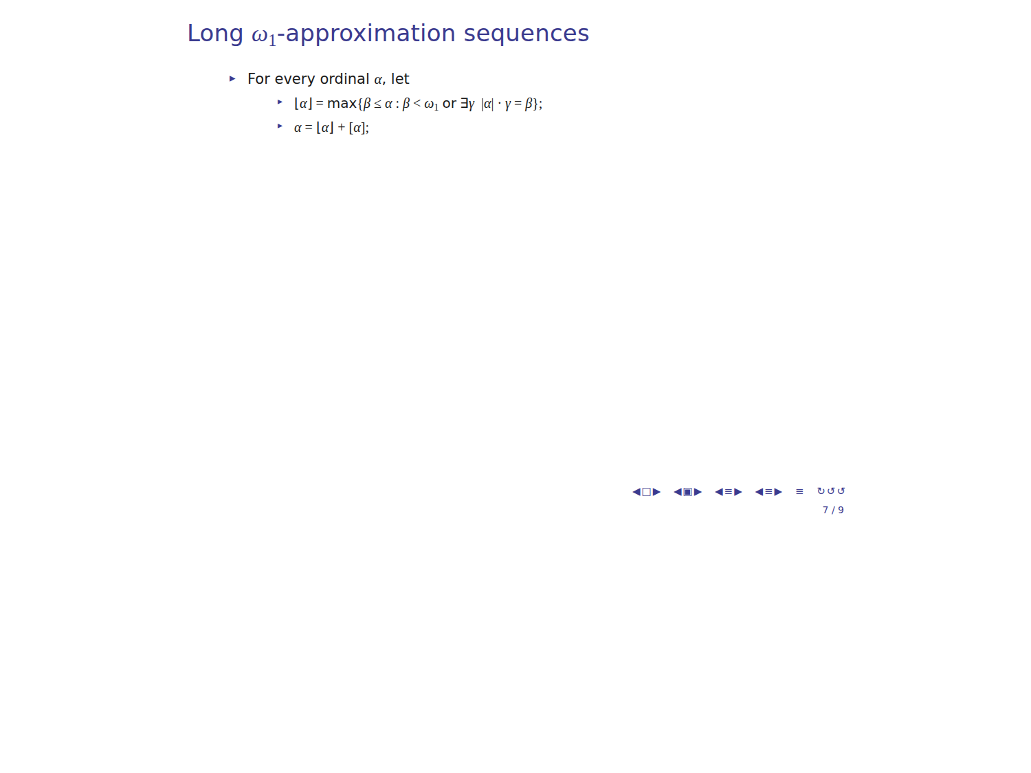Long ω1-approximation sequences
For every ordinal α, let
⌊α⌋ = max{β ≤ α : β < ω1 or ∃γ |α| · γ = β};
α = ⌊α⌋ + [α];
◀□▶ ◀▣▶ ◀≡▶ ◀≡▶ ≡ ↻↺↺
7 / 9